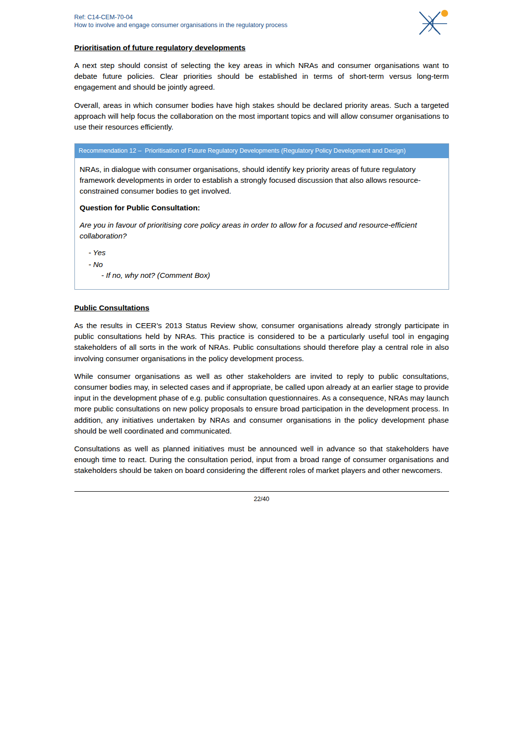Ref: C14-CEM-70-04 How to involve and engage consumer organisations in the regulatory process
Prioritisation of future regulatory developments
A next step should consist of selecting the key areas in which NRAs and consumer organisations want to debate future policies. Clear priorities should be established in terms of short-term versus long-term engagement and should be jointly agreed.
Overall, areas in which consumer bodies have high stakes should be declared priority areas. Such a targeted approach will help focus the collaboration on the most important topics and will allow consumer organisations to use their resources efficiently.
Recommendation 12 – Prioritisation of Future Regulatory Developments (Regulatory Policy Development and Design)
NRAs, in dialogue with consumer organisations, should identify key priority areas of future regulatory framework developments in order to establish a strongly focused discussion that also allows resource-constrained consumer bodies to get involved.
Question for Public Consultation:
Are you in favour of prioritising core policy areas in order to allow for a focused and resource-efficient collaboration?
Yes
No
If no, why not? (Comment Box)
Public Consultations
As the results in CEER’s 2013 Status Review show, consumer organisations already strongly participate in public consultations held by NRAs. This practice is considered to be a particularly useful tool in engaging stakeholders of all sorts in the work of NRAs. Public consultations should therefore play a central role in also involving consumer organisations in the policy development process.
While consumer organisations as well as other stakeholders are invited to reply to public consultations, consumer bodies may, in selected cases and if appropriate, be called upon already at an earlier stage to provide input in the development phase of e.g. public consultation questionnaires. As a consequence, NRAs may launch more public consultations on new policy proposals to ensure broad participation in the development process. In addition, any initiatives undertaken by NRAs and consumer organisations in the policy development phase should be well coordinated and communicated.
Consultations as well as planned initiatives must be announced well in advance so that stakeholders have enough time to react. During the consultation period, input from a broad range of consumer organisations and stakeholders should be taken on board considering the different roles of market players and other newcomers.
22/40